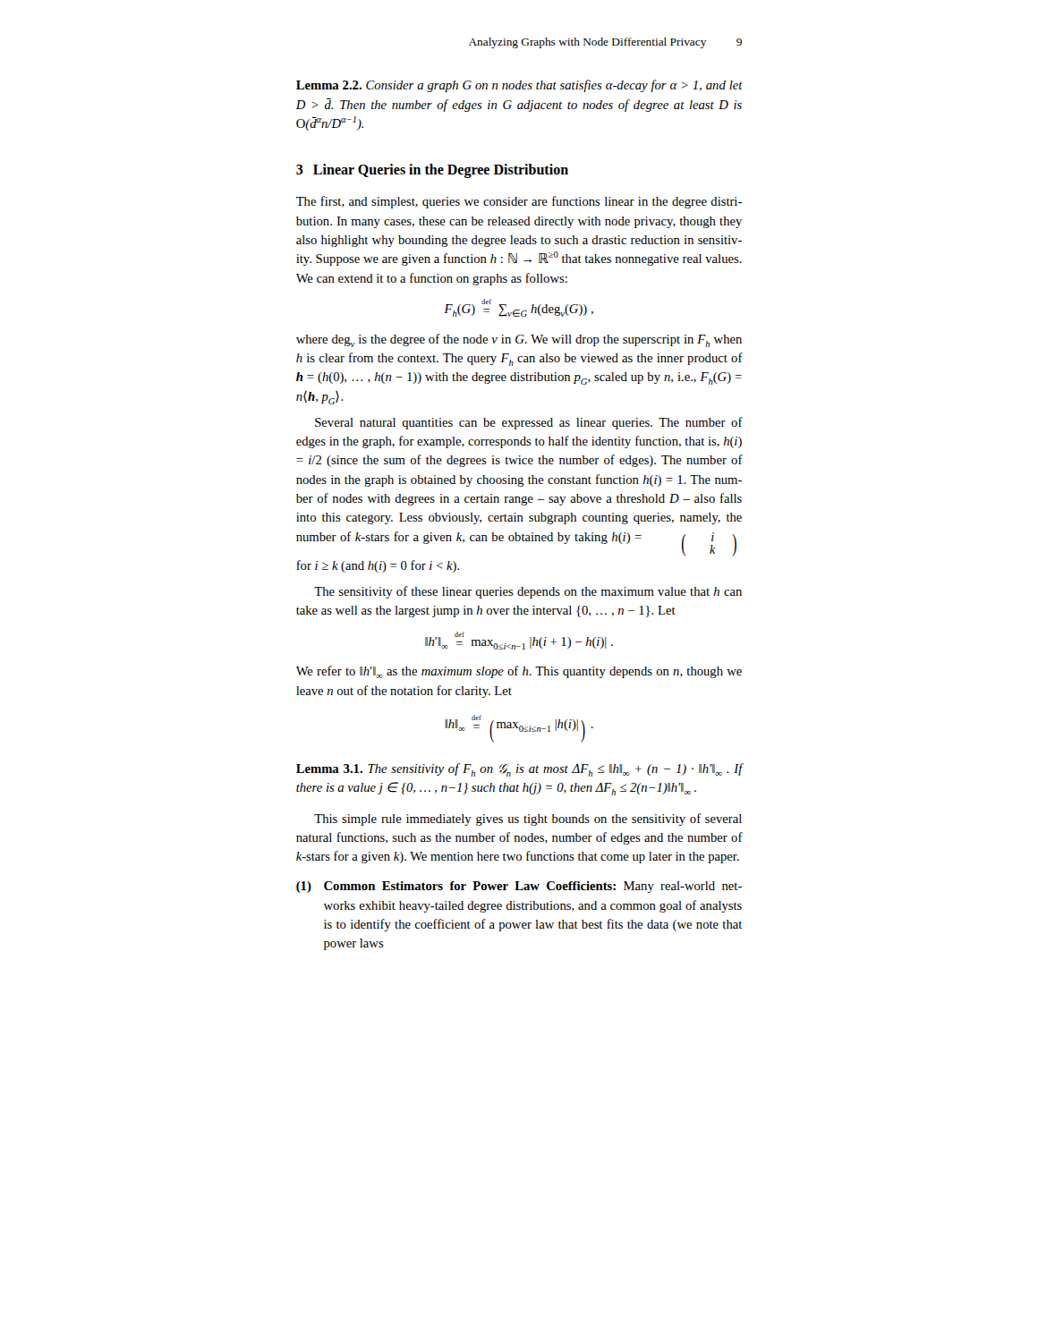Analyzing Graphs with Node Differential Privacy 9
Lemma 2.2. Consider a graph G on n nodes that satisfies α-decay for α > 1, and let D > d̄. Then the number of edges in G adjacent to nodes of degree at least D is O(d̄αn/Dα−1).
3 Linear Queries in the Degree Distribution
The first, and simplest, queries we consider are functions linear in the degree distribution. In many cases, these can be released directly with node privacy, though they also highlight why bounding the degree leads to such a drastic reduction in sensitivity. Suppose we are given a function h : ℕ → ℝ≥0 that takes nonnegative real values. We can extend it to a function on graphs as follows:
Fh(G) def= ∑v∈G h(degv(G)) ,
where degv is the degree of the node v in G. We will drop the superscript in Fh when h is clear from the context. The query Fh can also be viewed as the inner product of h = (h(0), … , h(n − 1)) with the degree distribution pG, scaled up by n, i.e., Fh(G) = n⟨h, pG⟩.
Several natural quantities can be expressed as linear queries. The number of edges in the graph, for example, corresponds to half the identity function, that is, h(i) = i/2 (since the sum of the degrees is twice the number of edges). The number of nodes in the graph is obtained by choosing the constant function h(i) = 1. The number of nodes with degrees in a certain range – say above a threshold D – also falls into this category. Less obviously, certain subgraph counting queries, namely, the number of k-stars for a given k, can be obtained by taking h(i) = (ik) for i ≥ k (and h(i) = 0 for i < k).
The sensitivity of these linear queries depends on the maximum value that h can take as well as the largest jump in h over the interval {0, … , n − 1}. Let
‖h′‖∞ def= max0≤i<n−1 |h(i + 1) − h(i)| .
We refer to ‖h′‖∞ as the maximum slope of h. This quantity depends on n, though we leave n out of the notation for clarity. Let
‖h‖∞ def= (max0≤i≤n−1 |h(i)|) .
Lemma 3.1. The sensitivity of Fh on 𝒢n is at most ΔFh ≤ ‖h‖∞ + (n − 1) · ‖h′‖∞ . If there is a value j ∈ {0, … , n−1} such that h(j) = 0, then ΔFh ≤ 2(n−1)‖h′‖∞ .
This simple rule immediately gives us tight bounds on the sensitivity of several natural functions, such as the number of nodes, number of edges and the number of k-stars for a given k). We mention here two functions that come up later in the paper.
(1) Common Estimators for Power Law Coefficients: Many real-world networks exhibit heavy-tailed degree distributions, and a common goal of analysts is to identify the coefficient of a power law that best fits the data (we note that power laws